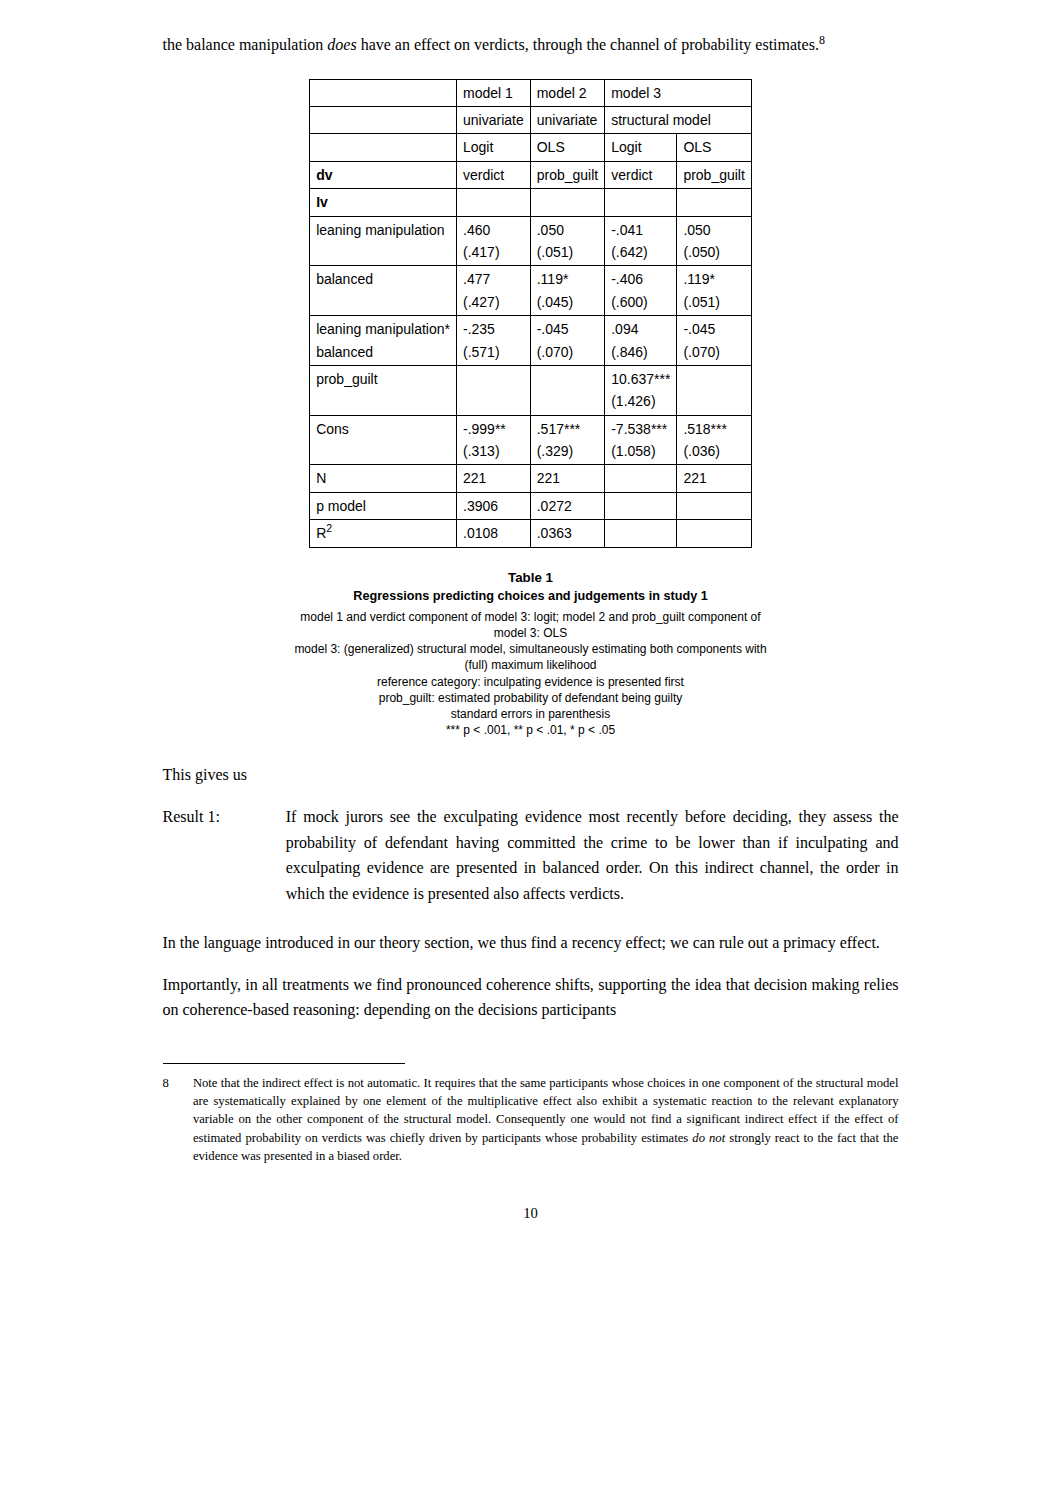the balance manipulation does have an effect on verdicts, through the channel of probability estimates.8
| | model 1 | model 2 | model 3 |
| | univariate | univariate | structural model |
| | Logit | OLS | Logit | OLS |
| dv | verdict | prob_guilt | verdict | prob_guilt |
| Iv | | | | |
| leaning manipulation | .460 (.417) | .050 (.051) | -.041 (.642) | .050 (.050) |
| balanced | .477 (.427) | .119* (.045) | -.406 (.600) | .119* (.051) |
| leaning manipulation* balanced | -.235 (.571) | -.045 (.070) | .094 (.846) | -.045 (.070) |
| prob_guilt | | | 10.637*** (1.426) | |
| Cons | -.999** (.313) | .517*** (.329) | -7.538*** (1.058) | .518*** (.036) |
| N | 221 | 221 | | 221 |
| p model | .3906 | .0272 | | |
| R 2 | .0108 | .0363 | | |
Table 1 Regressions predicting choices and judgements in study 1 model 1 and verdict component of model 3: logit; model 2 and prob_guilt component of model 3: OLS
model 3: (generalized) structural model, simultaneously estimating both components with (full) maximum likelihood
reference category: inculpating evidence is presented first
prob_guilt: estimated probability of defendant being guilty
standard errors in parenthesis
*** p < .001, ** p < .01, * p < .05
This gives us
Result 1:
If mock jurors see the exculpating evidence most recently before deciding, they assess the probability of defendant having committed the crime to be lower than if inculpating and exculpating evidence are presented in balanced order. On this indirect channel, the order in which the evidence is presented also affects verdicts.
In the language introduced in our theory section, we thus find a recency effect; we can rule out a primacy effect.
Importantly, in all treatments we find pronounced coherence shifts, supporting the idea that decision making relies on coherence-based reasoning: depending on the decisions participants
8
Note that the indirect effect is not automatic. It requires that the same participants whose choices in one component of the structural model are systematically explained by one element of the multiplicative effect also exhibit a systematic reaction to the relevant explanatory variable on the other component of the structural model. Consequently one would not find a significant indirect effect if the effect of estimated probability on verdicts was chiefly driven by participants whose probability estimates do not strongly react to the fact that the evidence was presented in a biased order.
10